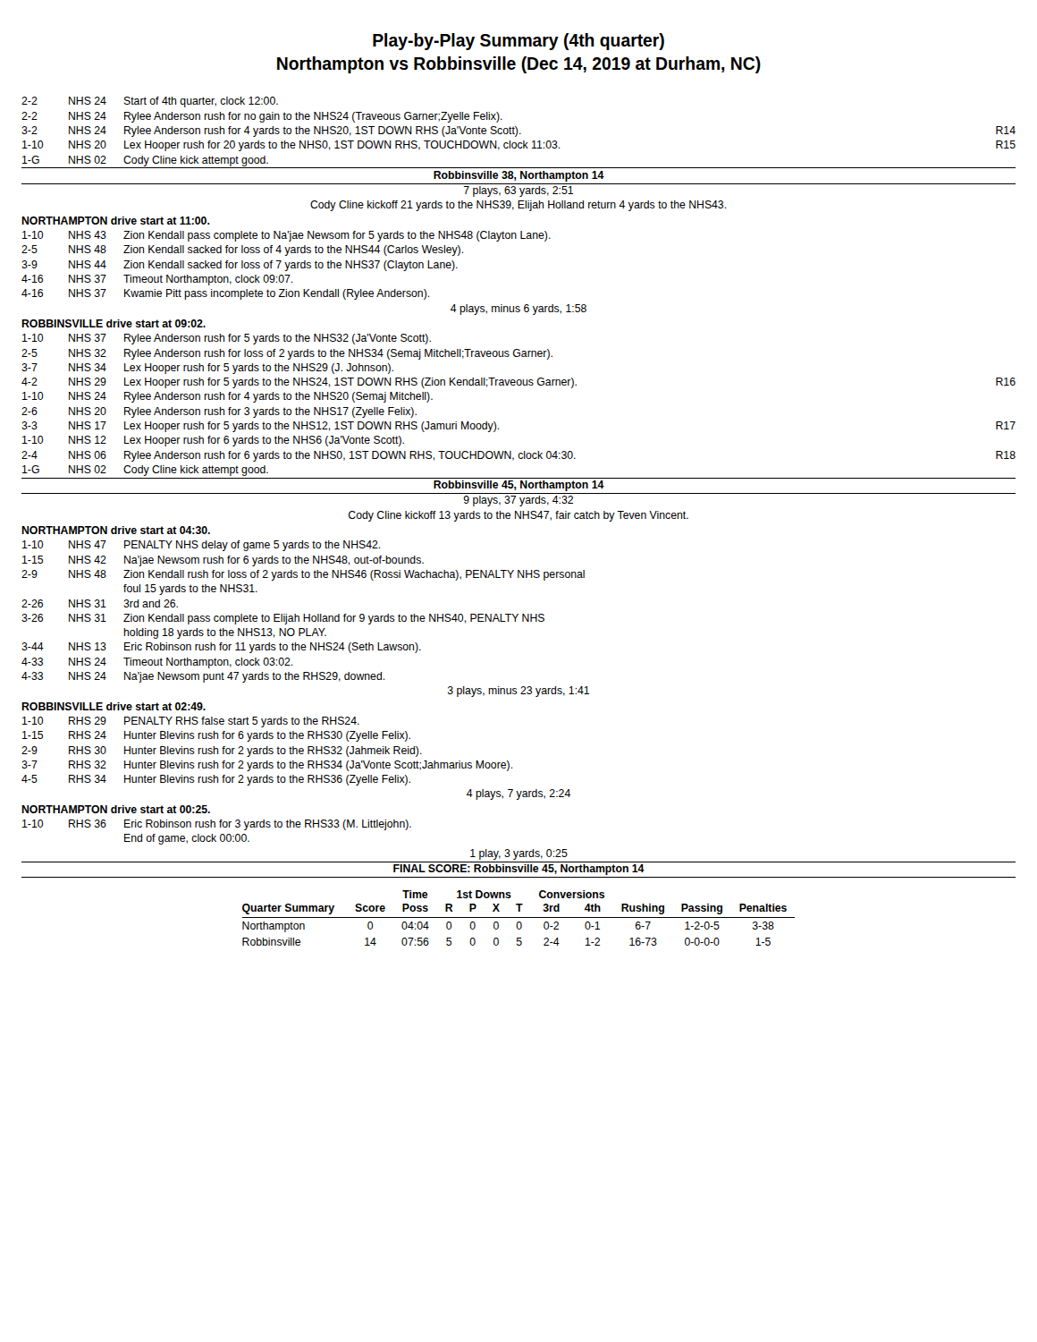Play-by-Play Summary (4th quarter)
Northampton vs Robbinsville (Dec 14, 2019 at Durham, NC)
| 2-2 | NHS 24 | Start of 4th quarter, clock 12:00. | |
| 2-2 | NHS 24 | Rylee Anderson rush for no gain to the NHS24 (Traveous Garner;Zyelle Felix). | |
| 3-2 | NHS 24 | Rylee Anderson rush for 4 yards to the NHS20, 1ST DOWN RHS (Ja'Vonte Scott). | R14 |
| 1-10 | NHS 20 | Lex Hooper rush for 20 yards to the NHS0, 1ST DOWN RHS, TOUCHDOWN, clock 11:03. | R15 |
| 1-G | NHS 02 | Cody Cline kick attempt good. | |
| Robbinsville 38, Northampton 14 |
| 7 plays, 63 yards, 2:51 |
| Cody Cline kickoff 21 yards to the NHS39, Elijah Holland return 4 yards to the NHS43. |
| NORTHAMPTON drive start at 11:00. |
| 1-10 | NHS 43 | Zion Kendall pass complete to Na'jae Newsom for 5 yards to the NHS48 (Clayton Lane). | |
| 2-5 | NHS 48 | Zion Kendall sacked for loss of 4 yards to the NHS44 (Carlos Wesley). | |
| 3-9 | NHS 44 | Zion Kendall sacked for loss of 7 yards to the NHS37 (Clayton Lane). | |
| 4-16 | NHS 37 | Timeout Northampton, clock 09:07. | |
| 4-16 | NHS 37 | Kwamie Pitt pass incomplete to Zion Kendall (Rylee Anderson). | |
| 4 plays, minus 6 yards, 1:58 |
| ROBBINSVILLE drive start at 09:02. |
| 1-10 | NHS 37 | Rylee Anderson rush for 5 yards to the NHS32 (Ja'Vonte Scott). | |
| 2-5 | NHS 32 | Rylee Anderson rush for loss of 2 yards to the NHS34 (Semaj Mitchell;Traveous Garner). | |
| 3-7 | NHS 34 | Lex Hooper rush for 5 yards to the NHS29 (J. Johnson). | |
| 4-2 | NHS 29 | Lex Hooper rush for 5 yards to the NHS24, 1ST DOWN RHS (Zion Kendall;Traveous Garner). | R16 |
| 1-10 | NHS 24 | Rylee Anderson rush for 4 yards to the NHS20 (Semaj Mitchell). | |
| 2-6 | NHS 20 | Rylee Anderson rush for 3 yards to the NHS17 (Zyelle Felix). | |
| 3-3 | NHS 17 | Lex Hooper rush for 5 yards to the NHS12, 1ST DOWN RHS (Jamuri Moody). | R17 |
| 1-10 | NHS 12 | Lex Hooper rush for 6 yards to the NHS6 (Ja'Vonte Scott). | |
| 2-4 | NHS 06 | Rylee Anderson rush for 6 yards to the NHS0, 1ST DOWN RHS, TOUCHDOWN, clock 04:30. | R18 |
| 1-G | NHS 02 | Cody Cline kick attempt good. | |
| Robbinsville 45, Northampton 14 |
| 9 plays, 37 yards, 4:32 |
| Cody Cline kickoff 13 yards to the NHS47, fair catch by Teven Vincent. |
| NORTHAMPTON drive start at 04:30. |
| 1-10 | NHS 47 | PENALTY NHS delay of game 5 yards to the NHS42. | |
| 1-15 | NHS 42 | Na'jae Newsom rush for 6 yards to the NHS48, out-of-bounds. | |
| 2-9 | NHS 48 | Zion Kendall rush for loss of 2 yards to the NHS46 (Rossi Wachacha), PENALTY NHS personal | |
| | | foul 15 yards to the NHS31. | |
| 2-26 | NHS 31 | 3rd and 26. | |
| 3-26 | NHS 31 | Zion Kendall pass complete to Elijah Holland for 9 yards to the NHS40, PENALTY NHS | |
| | | holding 18 yards to the NHS13, NO PLAY. | |
| 3-44 | NHS 13 | Eric Robinson rush for 11 yards to the NHS24 (Seth Lawson). | |
| 4-33 | NHS 24 | Timeout Northampton, clock 03:02. | |
| 4-33 | NHS 24 | Na'jae Newsom punt 47 yards to the RHS29, downed. | |
| 3 plays, minus 23 yards, 1:41 |
| ROBBINSVILLE drive start at 02:49. |
| 1-10 | RHS 29 | PENALTY RHS false start 5 yards to the RHS24. | |
| 1-15 | RHS 24 | Hunter Blevins rush for 6 yards to the RHS30 (Zyelle Felix). | |
| 2-9 | RHS 30 | Hunter Blevins rush for 2 yards to the RHS32 (Jahmeik Reid). | |
| 3-7 | RHS 32 | Hunter Blevins rush for 2 yards to the RHS34 (Ja'Vonte Scott;Jahmarius Moore). | |
| 4-5 | RHS 34 | Hunter Blevins rush for 2 yards to the RHS36 (Zyelle Felix). | |
| 4 plays, 7 yards, 2:24 |
| NORTHAMPTON drive start at 00:25. |
| 1-10 | RHS 36 | Eric Robinson rush for 3 yards to the RHS33 (M. Littlejohn). | |
| | | End of game, clock 00:00. | |
| 1 play, 3 yards, 0:25 |
| FINAL SCORE: Robbinsville 45, Northampton 14 |
| | | Time | 1st Downs | Conversions | | | |
| --- | --- | --- | --- | --- | --- | --- | --- |
| Quarter Summary | Score | Poss | R | P | X | T | 3rd | 4th | Rushing | Passing | Penalties |
| Northampton | 0 | 04:04 | 0 | 0 | 0 | 0 | 0-2 | 0-1 | 6-7 | 1-2-0-5 | 3-38 |
| Robbinsville | 14 | 07:56 | 5 | 0 | 0 | 5 | 2-4 | 1-2 | 16-73 | 0-0-0-0 | 1-5 |